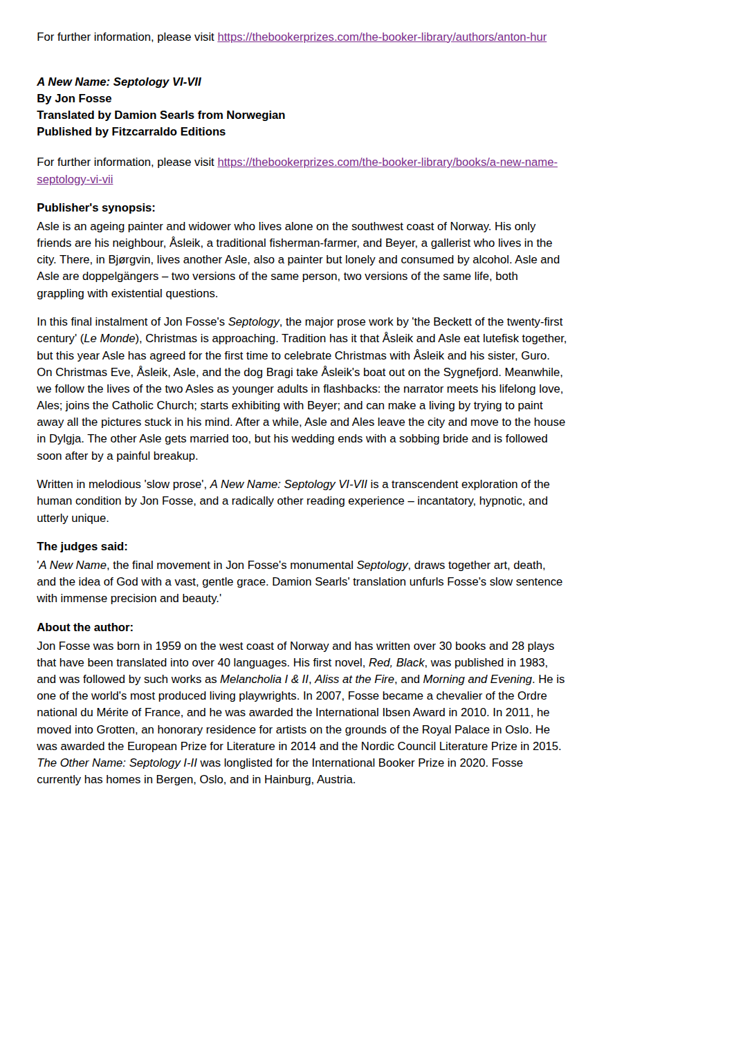For further information, please visit https://thebookerprizes.com/the-booker-library/authors/anton-hur
A New Name: Septology VI-VII
By Jon Fosse
Translated by Damion Searls from Norwegian
Published by Fitzcarraldo Editions
For further information, please visit https://thebookerprizes.com/the-booker-library/books/a-new-name-septology-vi-vii
Publisher's synopsis:
Asle is an ageing painter and widower who lives alone on the southwest coast of Norway. His only friends are his neighbour, Åsleik, a traditional fisherman-farmer, and Beyer, a gallerist who lives in the city. There, in Bjørgvin, lives another Asle, also a painter but lonely and consumed by alcohol. Asle and Asle are doppelgängers – two versions of the same person, two versions of the same life, both grappling with existential questions.
In this final instalment of Jon Fosse's Septology, the major prose work by 'the Beckett of the twenty-first century' (Le Monde), Christmas is approaching. Tradition has it that Åsleik and Asle eat lutefisk together, but this year Asle has agreed for the first time to celebrate Christmas with Åsleik and his sister, Guro. On Christmas Eve, Åsleik, Asle, and the dog Bragi take Åsleik's boat out on the Sygnefjord. Meanwhile, we follow the lives of the two Asles as younger adults in flashbacks: the narrator meets his lifelong love, Ales; joins the Catholic Church; starts exhibiting with Beyer; and can make a living by trying to paint away all the pictures stuck in his mind. After a while, Asle and Ales leave the city and move to the house in Dylgja. The other Asle gets married too, but his wedding ends with a sobbing bride and is followed soon after by a painful breakup.
Written in melodious 'slow prose', A New Name: Septology VI-VII is a transcendent exploration of the human condition by Jon Fosse, and a radically other reading experience – incantatory, hypnotic, and utterly unique.
The judges said:
'A New Name, the final movement in Jon Fosse's monumental Septology, draws together art, death, and the idea of God with a vast, gentle grace. Damion Searls' translation unfurls Fosse's slow sentence with immense precision and beauty.'
About the author:
Jon Fosse was born in 1959 on the west coast of Norway and has written over 30 books and 28 plays that have been translated into over 40 languages. His first novel, Red, Black, was published in 1983, and was followed by such works as Melancholia I & II, Aliss at the Fire, and Morning and Evening. He is one of the world's most produced living playwrights. In 2007, Fosse became a chevalier of the Ordre national du Mérite of France, and he was awarded the International Ibsen Award in 2010. In 2011, he moved into Grotten, an honorary residence for artists on the grounds of the Royal Palace in Oslo. He was awarded the European Prize for Literature in 2014 and the Nordic Council Literature Prize in 2015. The Other Name: Septology I-II was longlisted for the International Booker Prize in 2020. Fosse currently has homes in Bergen, Oslo, and in Hainburg, Austria.